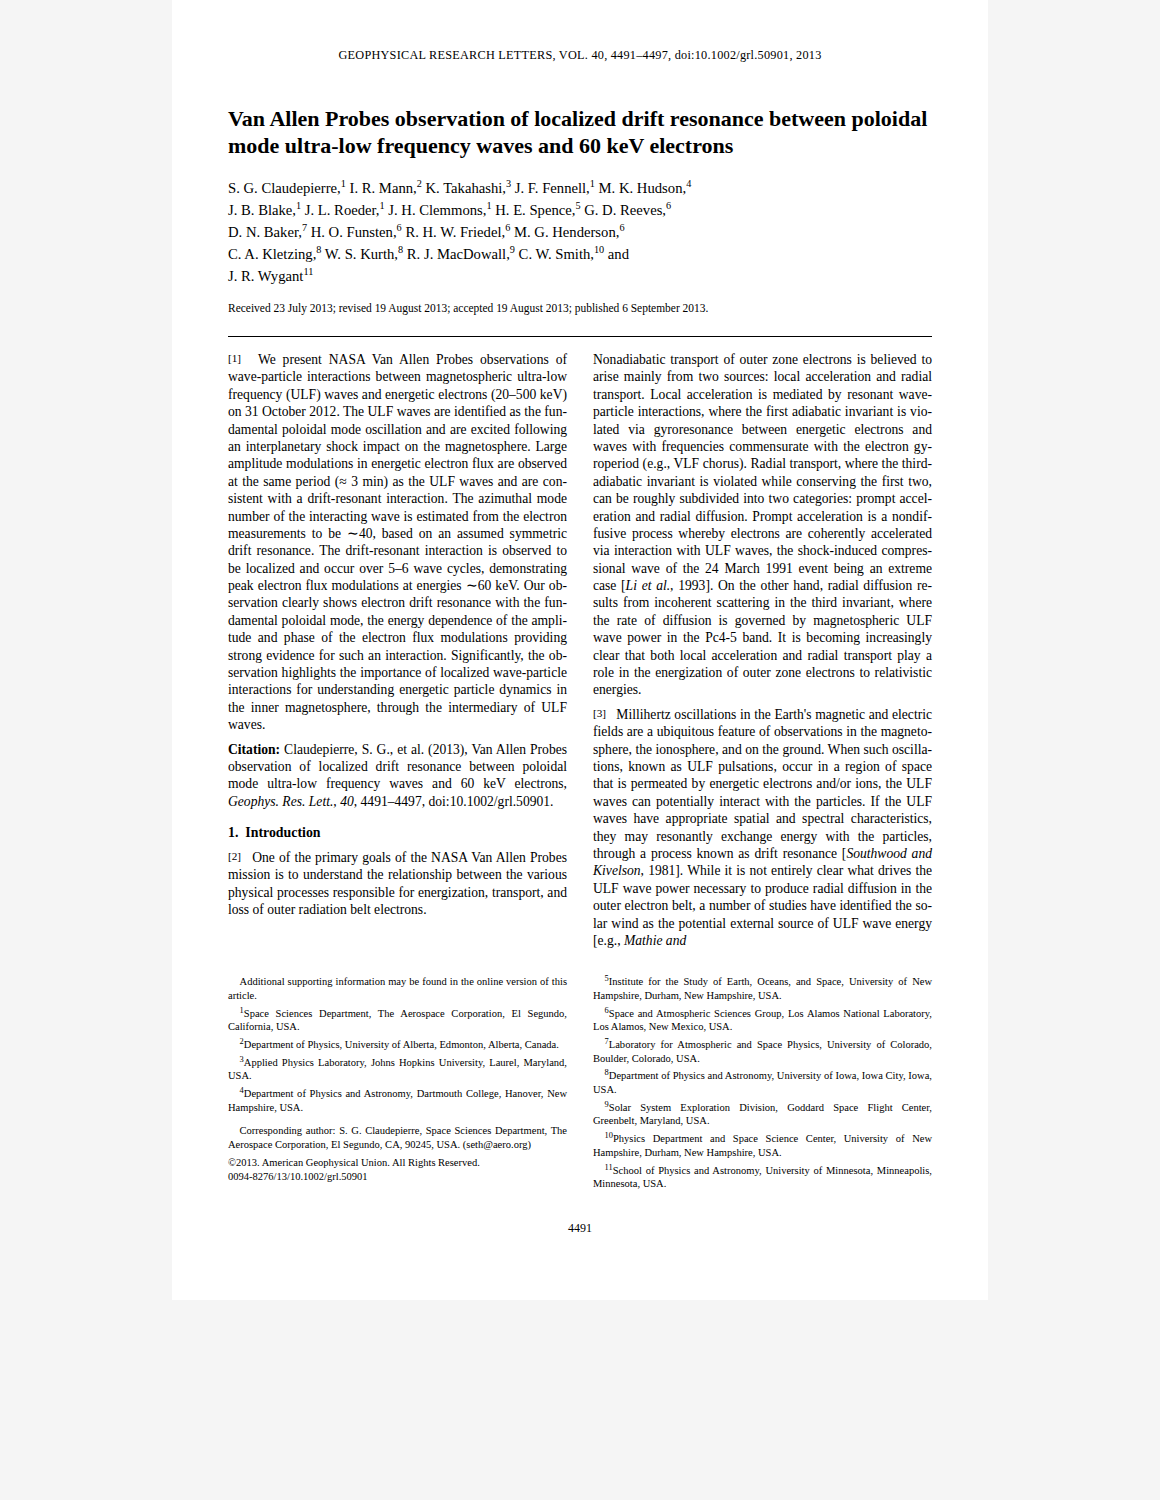GEOPHYSICAL RESEARCH LETTERS, VOL. 40, 4491–4497, doi:10.1002/grl.50901, 2013
Van Allen Probes observation of localized drift resonance between poloidal mode ultra-low frequency waves and 60 keV electrons
S. G. Claudepierre,1 I. R. Mann,2 K. Takahashi,3 J. F. Fennell,1 M. K. Hudson,4
J. B. Blake,1 J. L. Roeder,1 J. H. Clemmons,1 H. E. Spence,5 G. D. Reeves,6
D. N. Baker,7 H. O. Funsten,6 R. H. W. Friedel,6 M. G. Henderson,6
C. A. Kletzing,8 W. S. Kurth,8 R. J. MacDowall,9 C. W. Smith,10 and
J. R. Wygant11
Received 23 July 2013; revised 19 August 2013; accepted 19 August 2013; published 6 September 2013.
[1] We present NASA Van Allen Probes observations of wave-particle interactions between magnetospheric ultra-low frequency (ULF) waves and energetic electrons (20–500 keV) on 31 October 2012. The ULF waves are identified as the fundamental poloidal mode oscillation and are excited following an interplanetary shock impact on the magnetosphere. Large amplitude modulations in energetic electron flux are observed at the same period (≈ 3 min) as the ULF waves and are consistent with a drift-resonant interaction. The azimuthal mode number of the interacting wave is estimated from the electron measurements to be ∼40, based on an assumed symmetric drift resonance. The drift-resonant interaction is observed to be localized and occur over 5–6 wave cycles, demonstrating peak electron flux modulations at energies ∼60 keV. Our observation clearly shows electron drift resonance with the fundamental poloidal mode, the energy dependence of the amplitude and phase of the electron flux modulations providing strong evidence for such an interaction. Significantly, the observation highlights the importance of localized wave-particle interactions for understanding energetic particle dynamics in the inner magnetosphere, through the intermediary of ULF waves.
Citation: Claudepierre, S. G., et al. (2013), Van Allen Probes observation of localized drift resonance between poloidal mode ultra-low frequency waves and 60 keV electrons, Geophys. Res. Lett., 40, 4491–4497, doi:10.1002/grl.50901.
1. Introduction
[2] One of the primary goals of the NASA Van Allen Probes mission is to understand the relationship between the various physical processes responsible for energization, transport, and loss of outer radiation belt electrons.
Nonadiabatic transport of outer zone electrons is believed to arise mainly from two sources: local acceleration and radial transport. Local acceleration is mediated by resonant wave-particle interactions, where the first adiabatic invariant is violated via gyroresonance between energetic electrons and waves with frequencies commensurate with the electron gyroperiod (e.g., VLF chorus). Radial transport, where the third-adiabatic invariant is violated while conserving the first two, can be roughly subdivided into two categories: prompt acceleration and radial diffusion. Prompt acceleration is a nondiffusive process whereby electrons are coherently accelerated via interaction with ULF waves, the shock-induced compressional wave of the 24 March 1991 event being an extreme case [Li et al., 1993]. On the other hand, radial diffusion results from incoherent scattering in the third invariant, where the rate of diffusion is governed by magnetospheric ULF wave power in the Pc4-5 band. It is becoming increasingly clear that both local acceleration and radial transport play a role in the energization of outer zone electrons to relativistic energies.
[3] Millihertz oscillations in the Earth's magnetic and electric fields are a ubiquitous feature of observations in the magnetosphere, the ionosphere, and on the ground. When such oscillations, known as ULF pulsations, occur in a region of space that is permeated by energetic electrons and/or ions, the ULF waves can potentially interact with the particles. If the ULF waves have appropriate spatial and spectral characteristics, they may resonantly exchange energy with the particles, through a process known as drift resonance [Southwood and Kivelson, 1981]. While it is not entirely clear what drives the ULF wave power necessary to produce radial diffusion in the outer electron belt, a number of studies have identified the solar wind as the potential external source of ULF wave energy [e.g., Mathie and
Additional supporting information may be found in the online version of this article.
1Space Sciences Department, The Aerospace Corporation, El Segundo, California, USA.
2Department of Physics, University of Alberta, Edmonton, Alberta, Canada.
3Applied Physics Laboratory, Johns Hopkins University, Laurel, Maryland, USA.
4Department of Physics and Astronomy, Dartmouth College, Hanover, New Hampshire, USA.
Corresponding author: S. G. Claudepierre, Space Sciences Department, The Aerospace Corporation, El Segundo, CA, 90245, USA. (seth@aero.org)
©2013. American Geophysical Union. All Rights Reserved.
0094-8276/13/10.1002/grl.50901
5Institute for the Study of Earth, Oceans, and Space, University of New Hampshire, Durham, New Hampshire, USA.
6Space and Atmospheric Sciences Group, Los Alamos National Laboratory, Los Alamos, New Mexico, USA.
7Laboratory for Atmospheric and Space Physics, University of Colorado, Boulder, Colorado, USA.
8Department of Physics and Astronomy, University of Iowa, Iowa City, Iowa, USA.
9Solar System Exploration Division, Goddard Space Flight Center, Greenbelt, Maryland, USA.
10Physics Department and Space Science Center, University of New Hampshire, Durham, New Hampshire, USA.
11School of Physics and Astronomy, University of Minnesota, Minneapolis, Minnesota, USA.
4491